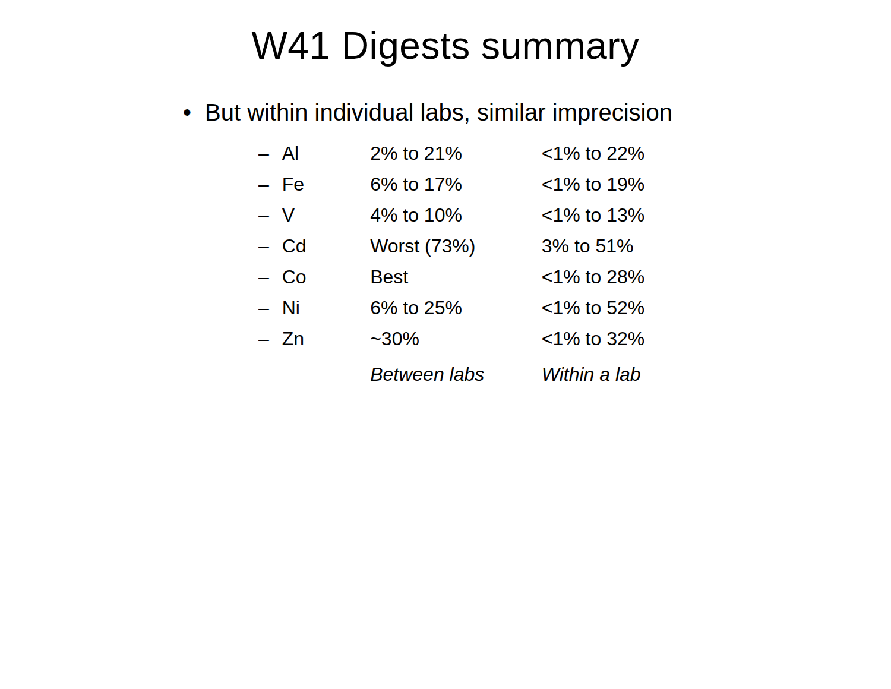W41 Digests summary
But within individual labs, similar imprecision
| – | Al | 2% to 21% | <1% to 22% |
| – | Fe | 6% to 17% | <1% to 19% |
| – | V | 4% to 10% | <1% to 13% |
| – | Cd | Worst (73%) | 3% to 51% |
| – | Co | Best | <1% to 28% |
| – | Ni | 6% to 25% | <1% to 52% |
| – | Zn | ~30% | <1% to 32% |
| | | Between labs | Within a lab |